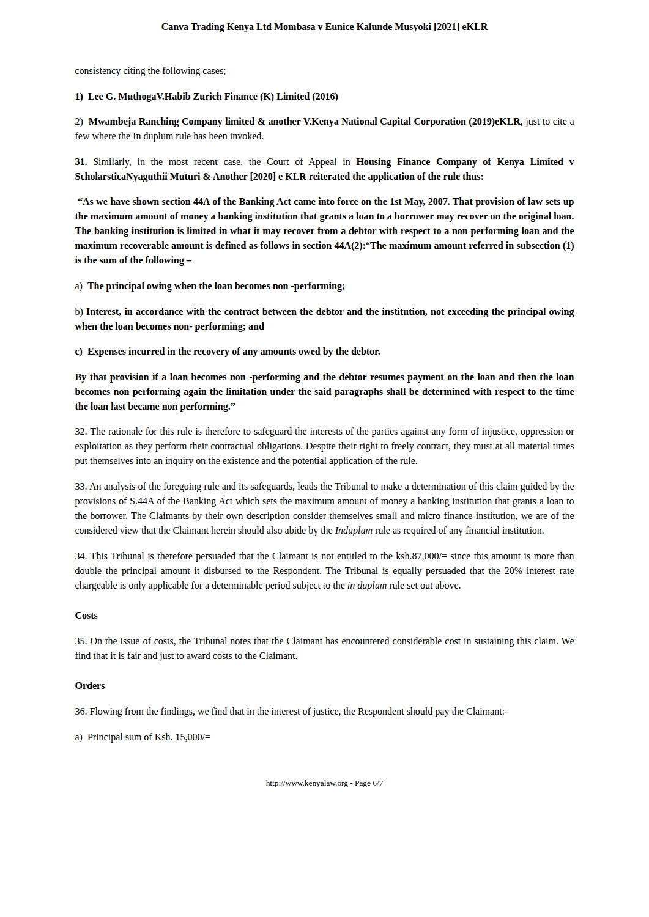Canva Trading Kenya Ltd Mombasa v Eunice Kalunde Musyoki [2021] eKLR
consistency citing the following cases;
1) Lee G. MuthogaV.Habib Zurich Finance (K) Limited (2016)
2) Mwambeja Ranching Company limited & another V.Kenya National Capital Corporation (2019)eKLR, just to cite a few where the In duplum rule has been invoked.
31. Similarly, in the most recent case, the Court of Appeal in Housing Finance Company of Kenya Limited v ScholarsticaNyaguthii Muturi & Another [2020] e KLR reiterated the application of the rule thus:
“As we have shown section 44A of the Banking Act came into force on the 1st May, 2007. That provision of law sets up the maximum amount of money a banking institution that grants a loan to a borrower may recover on the original loan. The banking institution is limited in what it may recover from a debtor with respect to a non performing loan and the maximum recoverable amount is defined as follows in section 44A(2):“The maximum amount referred in subsection (1) is the sum of the following –
a) The principal owing when the loan becomes non -performing;
b) Interest, in accordance with the contract between the debtor and the institution, not exceeding the principal owing when the loan becomes non- performing; and
c) Expenses incurred in the recovery of any amounts owed by the debtor.
By that provision if a loan becomes non -performing and the debtor resumes payment on the loan and then the loan becomes non performing again the limitation under the said paragraphs shall be determined with respect to the time the loan last became non performing.”
32. The rationale for this rule is therefore to safeguard the interests of the parties against any form of injustice, oppression or exploitation as they perform their contractual obligations. Despite their right to freely contract, they must at all material times put themselves into an inquiry on the existence and the potential application of the rule.
33. An analysis of the foregoing rule and its safeguards, leads the Tribunal to make a determination of this claim guided by the provisions of S.44A of the Banking Act which sets the maximum amount of money a banking institution that grants a loan to the borrower. The Claimants by their own description consider themselves small and micro finance institution, we are of the considered view that the Claimant herein should also abide by the Induplum rule as required of any financial institution.
34. This Tribunal is therefore persuaded that the Claimant is not entitled to the ksh.87,000/= since this amount is more than double the principal amount it disbursed to the Respondent. The Tribunal is equally persuaded that the 20% interest rate chargeable is only applicable for a determinable period subject to the in duplum rule set out above.
Costs
35. On the issue of costs, the Tribunal notes that the Claimant has encountered considerable cost in sustaining this claim. We find that it is fair and just to award costs to the Claimant.
Orders
36. Flowing from the findings, we find that in the interest of justice, the Respondent should pay the Claimant:-
a) Principal sum of Ksh. 15,000/=
http://www.kenyalaw.org - Page 6/7